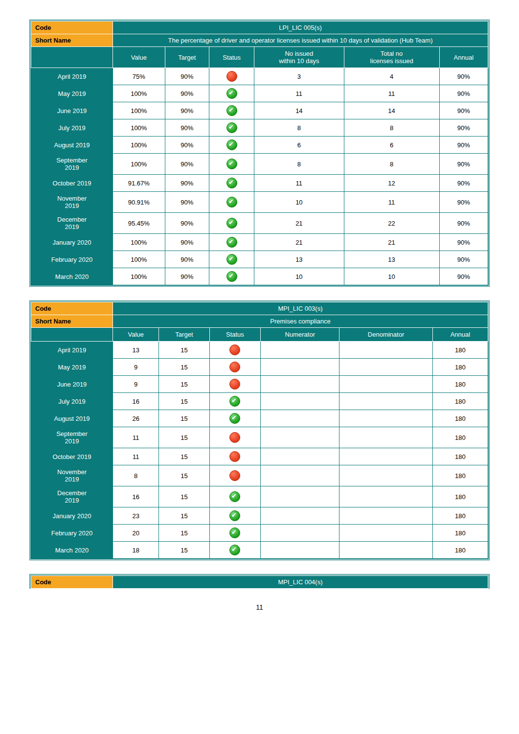| Code | LPI_LIC 005(s) |
| Short Name | The percentage of driver and operator licenses issued within 10 days of validation (Hub Team) |
| | Value | Target | Status | No issued within 10 days | Total no licenses issued | Annual |
| April 2019 | 75% | 90% | | 3 | 4 | 90% |
| May 2019 | 100% | 90% | | 11 | 11 | 90% |
| June 2019 | 100% | 90% | | 14 | 14 | 90% |
| July 2019 | 100% | 90% | | 8 | 8 | 90% |
| August 2019 | 100% | 90% | | 6 | 6 | 90% |
| September 2019 | 100% | 90% | | 8 | 8 | 90% |
| October 2019 | 91.67% | 90% | | 11 | 12 | 90% |
| November 2019 | 90.91% | 90% | | 10 | 11 | 90% |
| December 2019 | 95.45% | 90% | | 21 | 22 | 90% |
| January 2020 | 100% | 90% | | 21 | 21 | 90% |
| February 2020 | 100% | 90% | | 13 | 13 | 90% |
| March 2020 | 100% | 90% | | 10 | 10 | 90% |
| Code | MPI_LIC 003(s) |
| Short Name | Premises compliance |
| | Value | Target | Status | Numerator | Denominator | Annual |
| April 2019 | 13 | 15 | | | | 180 |
| May 2019 | 9 | 15 | | | | 180 |
| June 2019 | 9 | 15 | | | | 180 |
| July 2019 | 16 | 15 | | | | 180 |
| August 2019 | 26 | 15 | | | | 180 |
| September 2019 | 11 | 15 | | | | 180 |
| October 2019 | 11 | 15 | | | | 180 |
| November 2019 | 8 | 15 | | | | 180 |
| December 2019 | 16 | 15 | | | | 180 |
| January 2020 | 23 | 15 | | | | 180 |
| February 2020 | 20 | 15 | | | | 180 |
| March 2020 | 18 | 15 | | | | 180 |
| Code | MPI_LIC 004(s) |
11